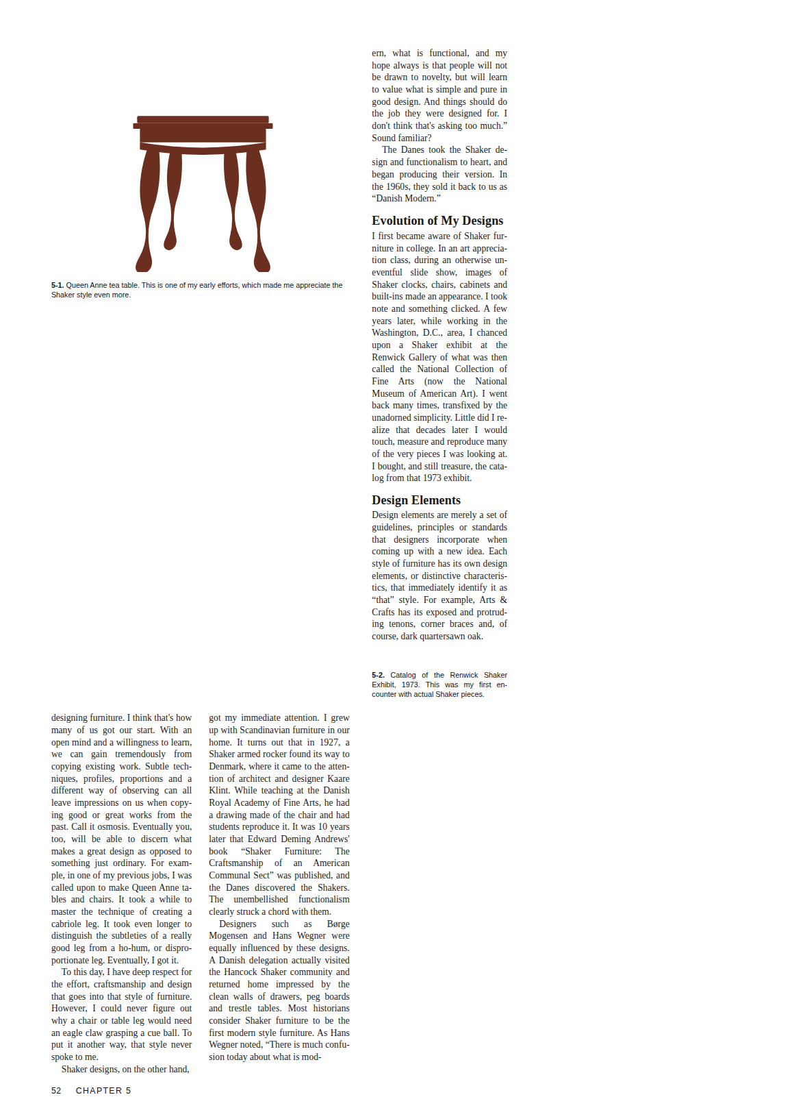5-1. Queen Anne tea table. This is one of my early efforts, which made me appreciate the Shaker style even more.
ern, what is functional, and my hope always is that people will not be drawn to novelty, but will learn to value what is simple and pure in good design. And things should do the job they were designed for. I don't think that's asking too much.” Sound familiar?
The Danes took the Shaker design and functionalism to heart, and began producing their version. In the 1960s, they sold it back to us as “Danish Modern.”
Evolution of My Designs
I first became aware of Shaker furniture in college. In an art appreciation class, during an otherwise uneventful slide show, images of Shaker clocks, chairs, cabinets and built-ins made an appearance. I took note and something clicked. A few years later, while working in the Washington, D.C., area, I chanced upon a Shaker exhibit at the Renwick Gallery of what was then called the National Collection of Fine Arts (now the National Museum of American Art). I went back many times, transfixed by the unadorned simplicity. Little did I realize that decades later I would touch, measure and reproduce many of the very pieces I was looking at. I bought, and still treasure, the catalog from that 1973 exhibit.
Design Elements
Design elements are merely a set of guidelines, principles or standards that designers incorporate when coming up with a new idea. Each style of furniture has its own design elements, or distinctive characteristics, that immediately identify it as “that” style. For example, Arts & Crafts has its exposed and protruding tenons, corner braces and, of course, dark quartersawn oak.
5-2. Catalog of the Renwick Shaker Exhibit, 1973. This was my first encounter with actual Shaker pieces.
designing furniture. I think that's how many of us got our start. With an open mind and a willingness to learn, we can gain tremendously from copying existing work. Subtle techniques, profiles, proportions and a different way of observing can all leave impressions on us when copying good or great works from the past. Call it osmosis. Eventually you, too, will be able to discern what makes a great design as opposed to something just ordinary. For example, in one of my previous jobs, I was called upon to make Queen Anne tables and chairs. It took a while to master the technique of creating a cabriole leg. It took even longer to distinguish the subtleties of a really good leg from a ho-hum, or disproportionate leg. Eventually, I got it.
To this day, I have deep respect for the effort, craftsmanship and design that goes into that style of furniture. However, I could never figure out why a chair or table leg would need an eagle claw grasping a cue ball. To put it another way, that style never spoke to me.
Shaker designs, on the other hand,
got my immediate attention. I grew up with Scandinavian furniture in our home. It turns out that in 1927, a Shaker armed rocker found its way to Denmark, where it came to the attention of architect and designer Kaare Klint. While teaching at the Danish Royal Academy of Fine Arts, he had a drawing made of the chair and had students reproduce it. It was 10 years later that Edward Deming Andrews' book “Shaker Furniture: The Craftsmanship of an American Communal Sect” was published, and the Danes discovered the Shakers. The unembellished functionalism clearly struck a chord with them.
Designers such as Børge Mogensen and Hans Wegner were equally influenced by these designs. A Danish delegation actually visited the Hancock Shaker community and returned home impressed by the clean walls of drawers, peg boards and trestle tables. Most historians consider Shaker furniture to be the first modern style furniture. As Hans Wegner noted, “There is much confusion today about what is mod-
52 CHAPTER 5